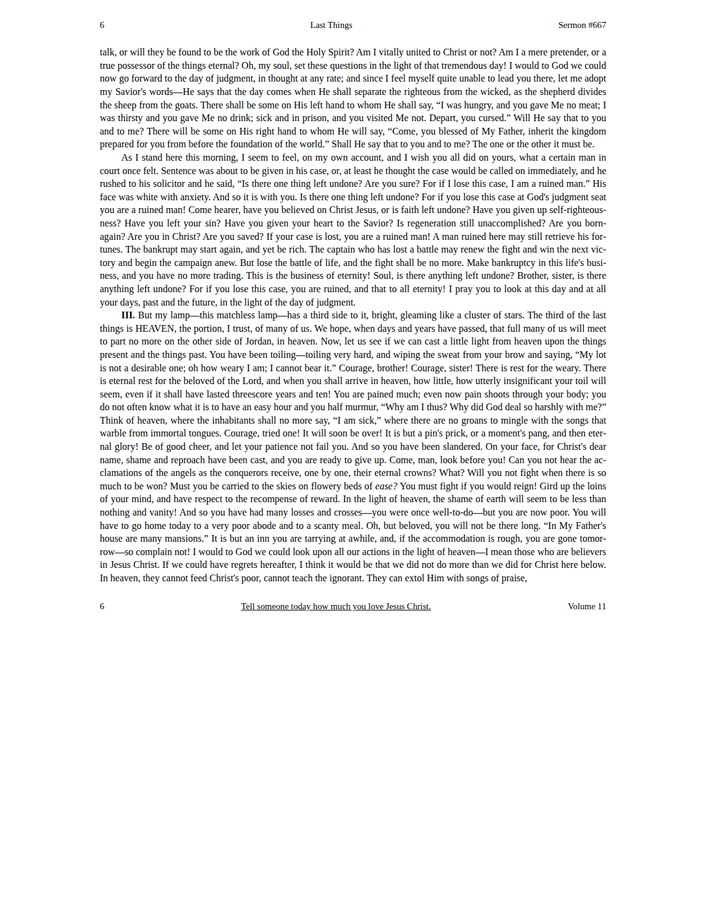6 Last Things Sermon #667
talk, or will they be found to be the work of God the Holy Spirit? Am I vitally united to Christ or not? Am I a mere pretender, or a true possessor of the things eternal? Oh, my soul, set these questions in the light of that tremendous day! I would to God we could now go forward to the day of judgment, in thought at any rate; and since I feel myself quite unable to lead you there, let me adopt my Savior's words—He says that the day comes when He shall separate the righteous from the wicked, as the shepherd divides the sheep from the goats. There shall be some on His left hand to whom He shall say, “I was hungry, and you gave Me no meat; I was thirsty and you gave Me no drink; sick and in prison, and you visited Me not. Depart, you cursed.” Will He say that to you and to me? There will be some on His right hand to whom He will say, “Come, you blessed of My Father, inherit the kingdom prepared for you from before the foundation of the world.” Shall He say that to you and to me? The one or the other it must be.
As I stand here this morning, I seem to feel, on my own account, and I wish you all did on yours, what a certain man in court once felt. Sentence was about to be given in his case, or, at least he thought the case would be called on immediately, and he rushed to his solicitor and he said, “Is there one thing left undone? Are you sure? For if I lose this case, I am a ruined man.” His face was white with anxiety. And so it is with you. Is there one thing left undone? For if you lose this case at God's judgment seat you are a ruined man! Come hearer, have you believed on Christ Jesus, or is faith left undone? Have you given up self-righteousness? Have you left your sin? Have you given your heart to the Savior? Is regeneration still unaccomplished? Are you born-again? Are you in Christ? Are you saved? If your case is lost, you are a ruined man! A man ruined here may still retrieve his fortunes. The bankrupt may start again, and yet be rich. The captain who has lost a battle may renew the fight and win the next victory and begin the campaign anew. But lose the battle of life, and the fight shall be no more. Make bankruptcy in this life's business, and you have no more trading. This is the business of eternity! Soul, is there anything left undone? Brother, sister, is there anything left undone? For if you lose this case, you are ruined, and that to all eternity! I pray you to look at this day and at all your days, past and the future, in the light of the day of judgment.
III. But my lamp—this matchless lamp—has a third side to it, bright, gleaming like a cluster of stars. The third of the last things is HEAVEN, the portion, I trust, of many of us. We hope, when days and years have passed, that full many of us will meet to part no more on the other side of Jordan, in heaven. Now, let us see if we can cast a little light from heaven upon the things present and the things past. You have been toiling—toiling very hard, and wiping the sweat from your brow and saying, “My lot is not a desirable one; oh how weary I am; I cannot bear it.” Courage, brother! Courage, sister! There is rest for the weary. There is eternal rest for the beloved of the Lord, and when you shall arrive in heaven, how little, how utterly insignificant your toil will seem, even if it shall have lasted threescore years and ten! You are pained much; even now pain shoots through your body; you do not often know what it is to have an easy hour and you half murmur, “Why am I thus? Why did God deal so harshly with me?” Think of heaven, where the inhabitants shall no more say, “I am sick,” where there are no groans to mingle with the songs that warble from immortal tongues. Courage, tried one! It will soon be over! It is but a pin's prick, or a moment's pang, and then eternal glory! Be of good cheer, and let your patience not fail you. And so you have been slandered. On your face, for Christ's dear name, shame and reproach have been cast, and you are ready to give up. Come, man, look before you! Can you not hear the acclamations of the angels as the conquerors receive, one by one, their eternal crowns? What? Will you not fight when there is so much to be won? Must you be carried to the skies on flowery beds of ease? You must fight if you would reign! Gird up the loins of your mind, and have respect to the recompense of reward. In the light of heaven, the shame of earth will seem to be less than nothing and vanity! And so you have had many losses and crosses—you were once well-to-do—but you are now poor. You will have to go home today to a very poor abode and to a scanty meal. Oh, but beloved, you will not be there long. “In My Father's house are many mansions.” It is but an inn you are tarrying at awhile, and, if the accommodation is rough, you are gone tomorrow—so complain not! I would to God we could look upon all our actions in the light of heaven—I mean those who are believers in Jesus Christ. If we could have regrets hereafter, I think it would be that we did not do more than we did for Christ here below. In heaven, they cannot feed Christ's poor, cannot teach the ignorant. They can extol Him with songs of praise,
6 Tell someone today how much you love Jesus Christ. Volume 11